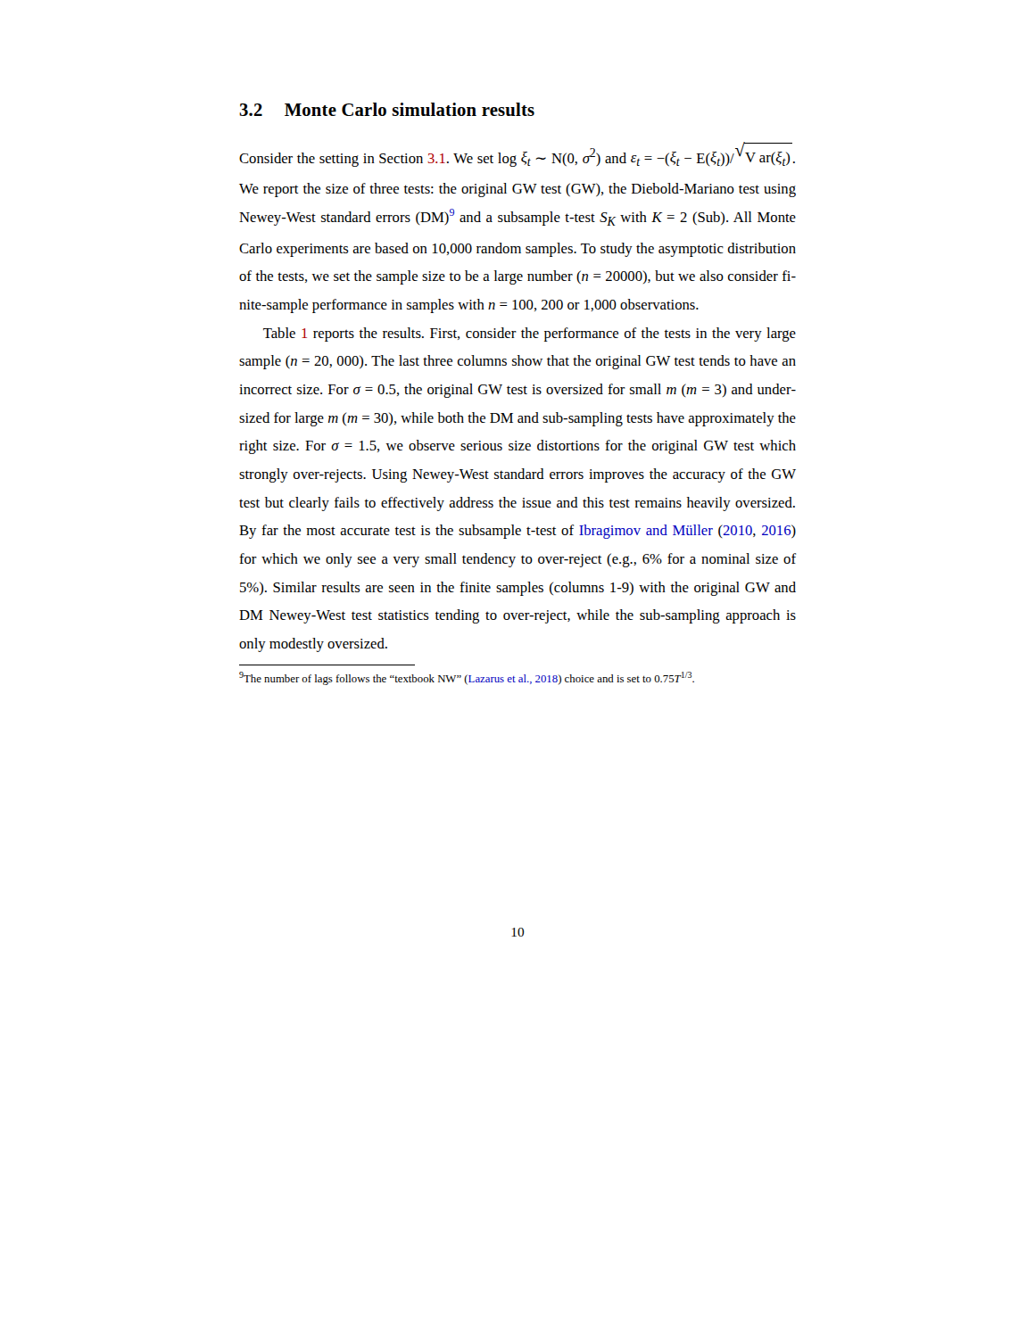3.2 Monte Carlo simulation results
Consider the setting in Section 3.1. We set log ξt ∼ N(0, σ2) and εt = −(ξt − E(ξt))/V ar(ξt). We report the size of three tests: the original GW test (GW), the Diebold-Mariano test using Newey-West standard errors (DM)9 and a subsample t-test SK with K = 2 (Sub). All Monte Carlo experiments are based on 10,000 random samples. To study the asymptotic distribution of the tests, we set the sample size to be a large number (n = 20000), but we also consider finite-sample performance in samples with n = 100, 200 or 1,000 observations.
Table 1 reports the results. First, consider the performance of the tests in the very large sample (n = 20, 000). The last three columns show that the original GW test tends to have an incorrect size. For σ = 0.5, the original GW test is oversized for small m (m = 3) and undersized for large m (m = 30), while both the DM and sub-sampling tests have approximately the right size. For σ = 1.5, we observe serious size distortions for the original GW test which strongly over-rejects. Using Newey-West standard errors improves the accuracy of the GW test but clearly fails to effectively address the issue and this test remains heavily oversized. By far the most accurate test is the subsample t-test of Ibragimov and Müller (2010, 2016) for which we only see a very small tendency to over-reject (e.g., 6% for a nominal size of 5%). Similar results are seen in the finite samples (columns 1-9) with the original GW and DM Newey-West test statistics tending to over-reject, while the sub-sampling approach is only modestly oversized.
9The number of lags follows the “textbook NW” (Lazarus et al., 2018) choice and is set to 0.75T1/3.
10